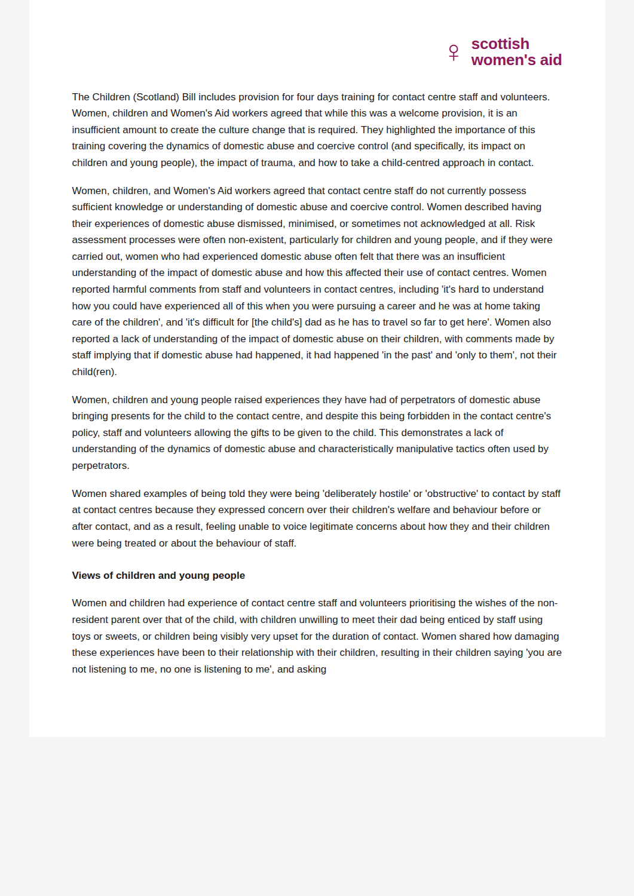♀ scottish
women's aid
The Children (Scotland) Bill includes provision for four days training for contact centre staff and volunteers. Women, children and Women's Aid workers agreed that while this was a welcome provision, it is an insufficient amount to create the culture change that is required. They highlighted the importance of this training covering the dynamics of domestic abuse and coercive control (and specifically, its impact on children and young people), the impact of trauma, and how to take a child-centred approach in contact.
Women, children, and Women's Aid workers agreed that contact centre staff do not currently possess sufficient knowledge or understanding of domestic abuse and coercive control. Women described having their experiences of domestic abuse dismissed, minimised, or sometimes not acknowledged at all. Risk assessment processes were often non-existent, particularly for children and young people, and if they were carried out, women who had experienced domestic abuse often felt that there was an insufficient understanding of the impact of domestic abuse and how this affected their use of contact centres. Women reported harmful comments from staff and volunteers in contact centres, including 'it's hard to understand how you could have experienced all of this when you were pursuing a career and he was at home taking care of the children', and 'it's difficult for [the child's] dad as he has to travel so far to get here'. Women also reported a lack of understanding of the impact of domestic abuse on their children, with comments made by staff implying that if domestic abuse had happened, it had happened 'in the past' and 'only to them', not their child(ren).
Women, children and young people raised experiences they have had of perpetrators of domestic abuse bringing presents for the child to the contact centre, and despite this being forbidden in the contact centre's policy, staff and volunteers allowing the gifts to be given to the child. This demonstrates a lack of understanding of the dynamics of domestic abuse and characteristically manipulative tactics often used by perpetrators.
Women shared examples of being told they were being 'deliberately hostile' or 'obstructive' to contact by staff at contact centres because they expressed concern over their children's welfare and behaviour before or after contact, and as a result, feeling unable to voice legitimate concerns about how they and their children were being treated or about the behaviour of staff.
Views of children and young people
Women and children had experience of contact centre staff and volunteers prioritising the wishes of the non-resident parent over that of the child, with children unwilling to meet their dad being enticed by staff using toys or sweets, or children being visibly very upset for the duration of contact. Women shared how damaging these experiences have been to their relationship with their children, resulting in their children saying 'you are not listening to me, no one is listening to me', and asking